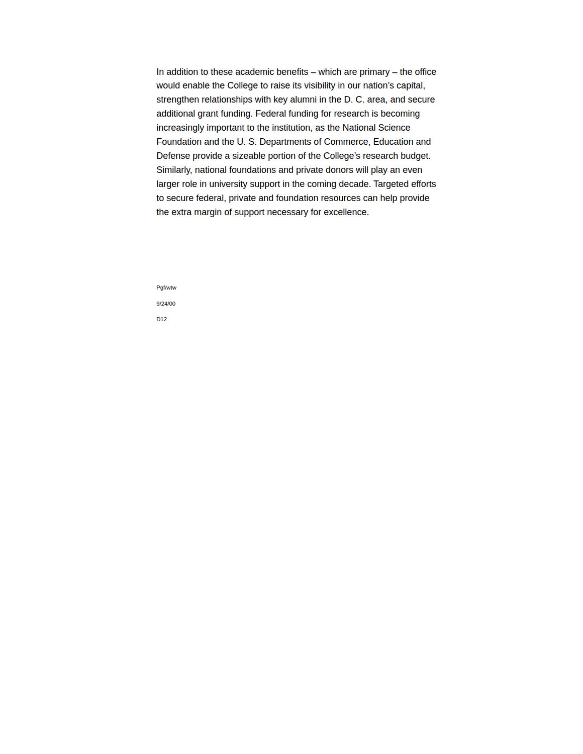In addition to these academic benefits – which are primary – the office would enable the College to raise its visibility in our nation’s capital, strengthen relationships with key alumni in the D. C. area, and secure additional grant funding. Federal funding for research is becoming increasingly important to the institution, as the National Science Foundation and the U. S. Departments of Commerce, Education and Defense provide a sizeable portion of the College’s research budget. Similarly, national foundations and private donors will play an even larger role in university support in the coming decade. Targeted efforts to secure federal, private and foundation resources can help provide the extra margin of support necessary for excellence.
Pgf/wtw
9/24/00
D12